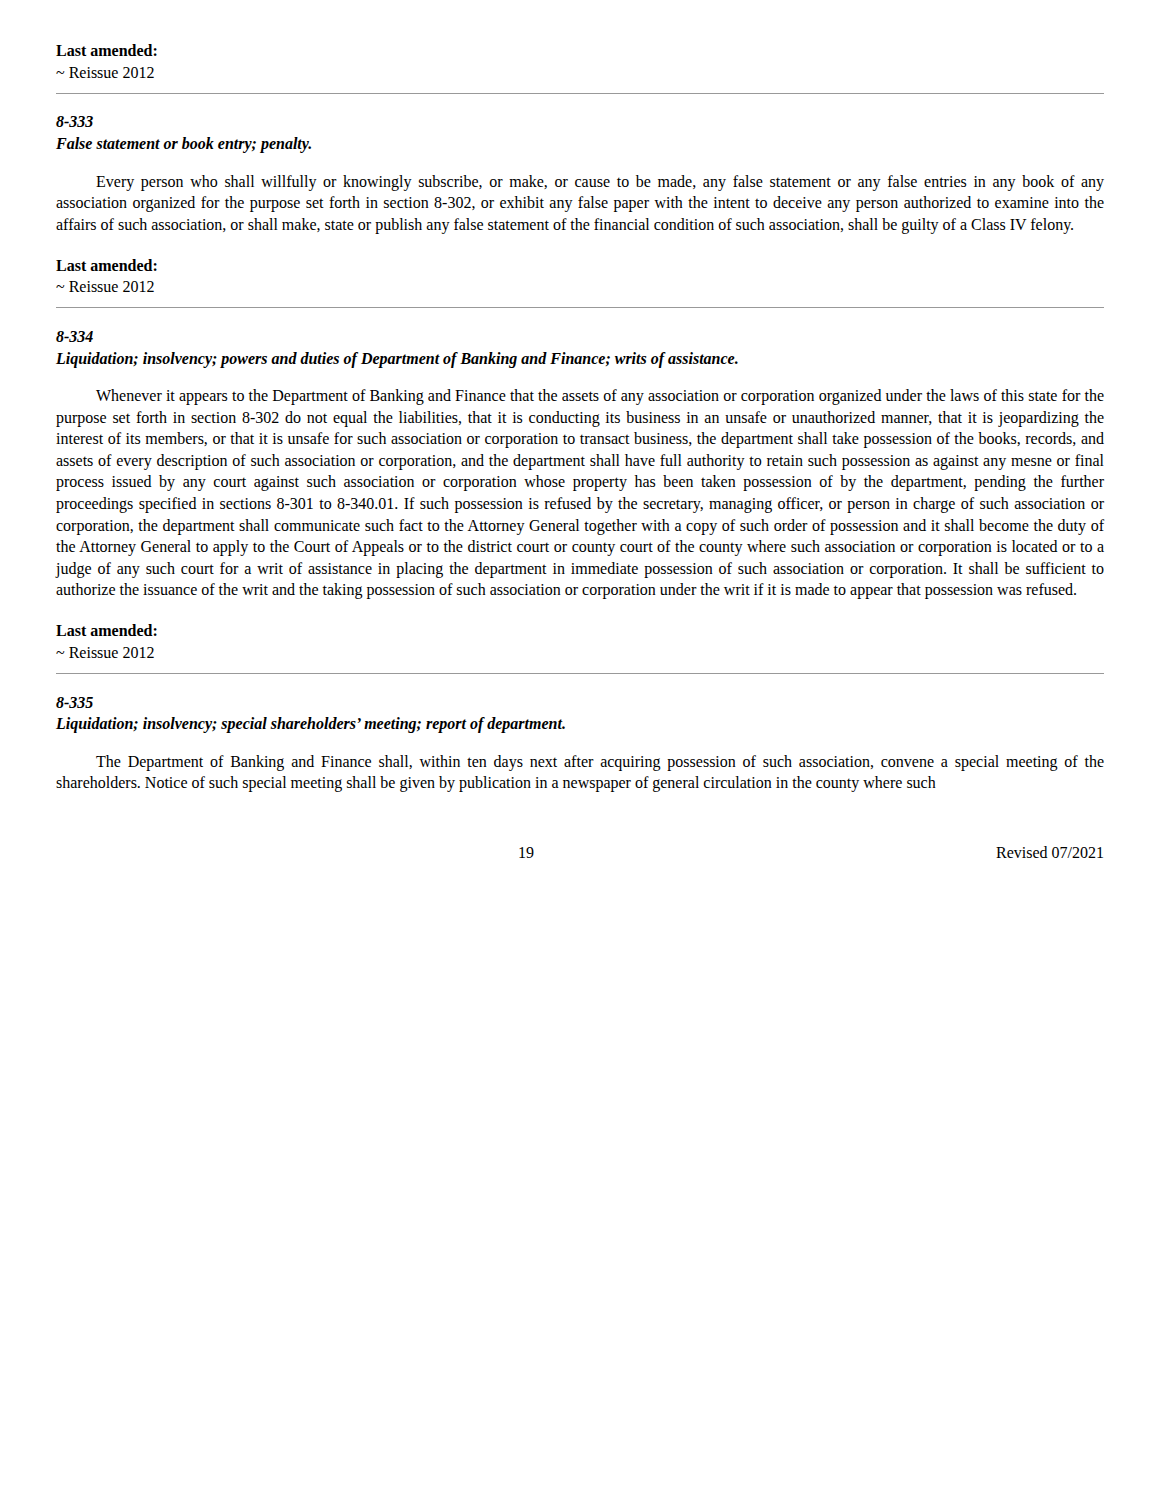Last amended:
~ Reissue 2012
8-333
False statement or book entry; penalty.
Every person who shall willfully or knowingly subscribe, or make, or cause to be made, any false statement or any false entries in any book of any association organized for the purpose set forth in section 8-302, or exhibit any false paper with the intent to deceive any person authorized to examine into the affairs of such association, or shall make, state or publish any false statement of the financial condition of such association, shall be guilty of a Class IV felony.
Last amended:
~ Reissue 2012
8-334
Liquidation; insolvency; powers and duties of Department of Banking and Finance; writs of assistance.
Whenever it appears to the Department of Banking and Finance that the assets of any association or corporation organized under the laws of this state for the purpose set forth in section 8-302 do not equal the liabilities, that it is conducting its business in an unsafe or unauthorized manner, that it is jeopardizing the interest of its members, or that it is unsafe for such association or corporation to transact business, the department shall take possession of the books, records, and assets of every description of such association or corporation, and the department shall have full authority to retain such possession as against any mesne or final process issued by any court against such association or corporation whose property has been taken possession of by the department, pending the further proceedings specified in sections 8-301 to 8-340.01. If such possession is refused by the secretary, managing officer, or person in charge of such association or corporation, the department shall communicate such fact to the Attorney General together with a copy of such order of possession and it shall become the duty of the Attorney General to apply to the Court of Appeals or to the district court or county court of the county where such association or corporation is located or to a judge of any such court for a writ of assistance in placing the department in immediate possession of such association or corporation. It shall be sufficient to authorize the issuance of the writ and the taking possession of such association or corporation under the writ if it is made to appear that possession was refused.
Last amended:
~ Reissue 2012
8-335
Liquidation; insolvency; special shareholders’ meeting; report of department.
The Department of Banking and Finance shall, within ten days next after acquiring possession of such association, convene a special meeting of the shareholders. Notice of such special meeting shall be given by publication in a newspaper of general circulation in the county where such
19 Revised 07/2021